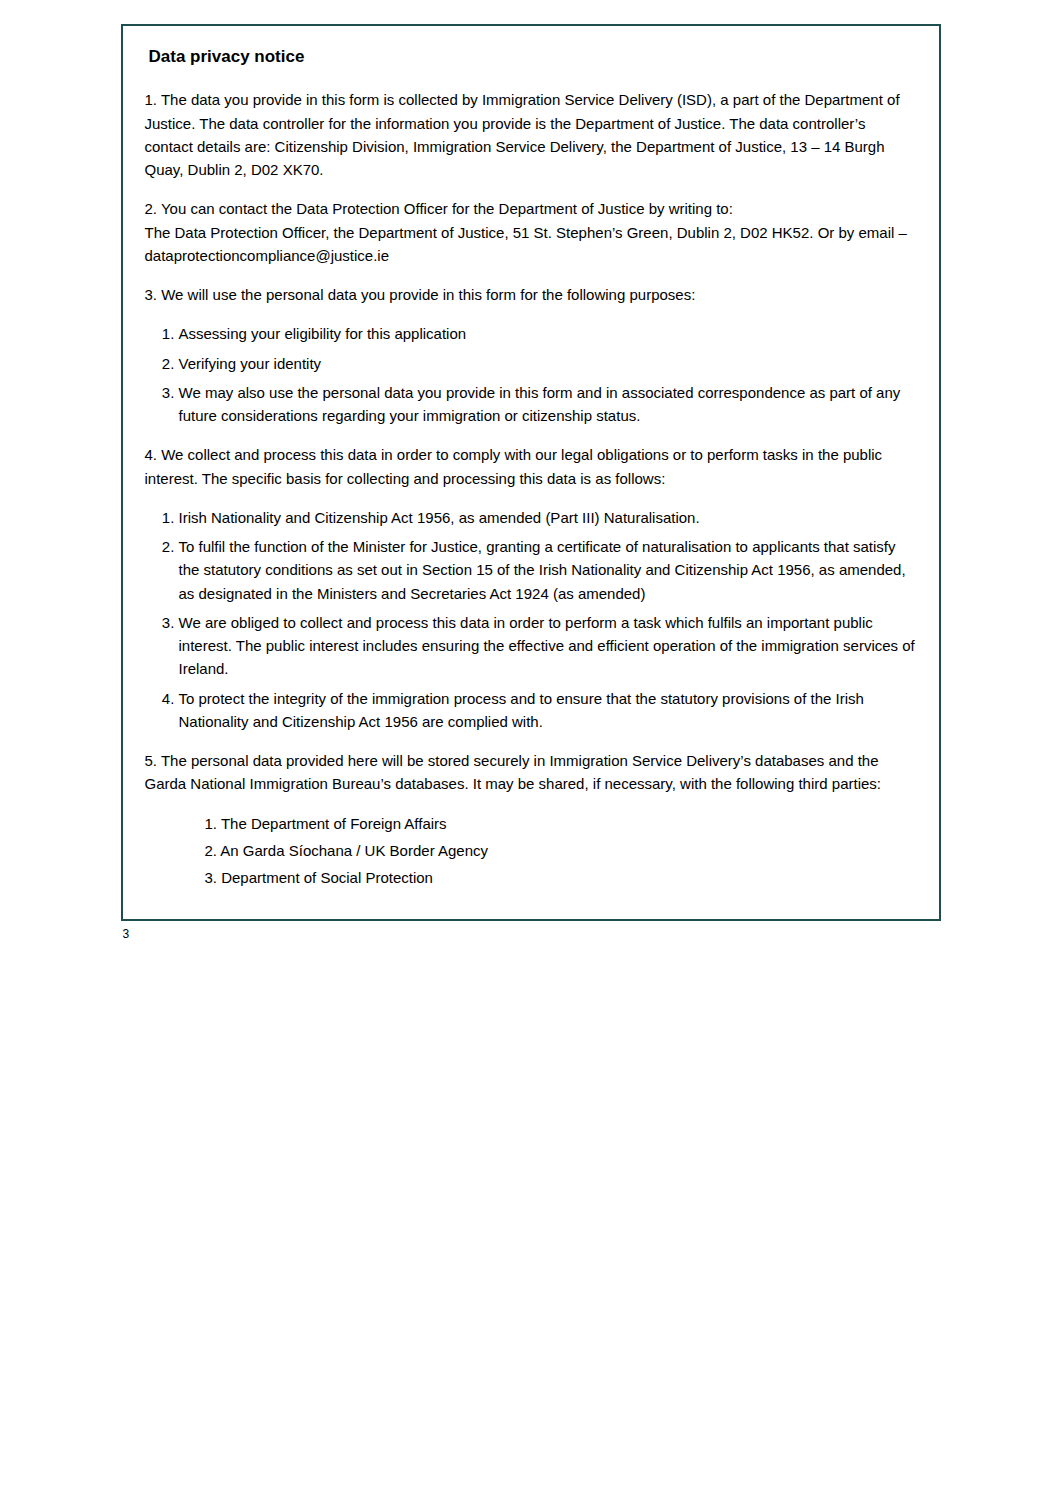Data privacy notice
1. The data you provide in this form is collected by Immigration Service Delivery (ISD), a part of the Department of Justice. The data controller for the information you provide is the Department of Justice. The data controller’s contact details are: Citizenship Division, Immigration Service Delivery, the Department of Justice, 13 – 14 Burgh Quay, Dublin 2, D02 XK70.
2. You can contact the Data Protection Officer for the Department of Justice by writing to:
The Data Protection Officer, the Department of Justice, 51 St. Stephen’s Green, Dublin 2, D02 HK52. Or by email – dataprotectioncompliance@justice.ie
3. We will use the personal data you provide in this form for the following purposes:
Assessing your eligibility for this application
Verifying your identity
We may also use the personal data you provide in this form and in associated correspondence as part of any future considerations regarding your immigration or citizenship status.
4. We collect and process this data in order to comply with our legal obligations or to perform tasks in the public interest. The specific basis for collecting and processing this data is as follows:
Irish Nationality and Citizenship Act 1956, as amended (Part III) Naturalisation.
To fulfil the function of the Minister for Justice, granting a certificate of naturalisation to applicants that satisfy the statutory conditions as set out in Section 15 of the Irish Nationality and Citizenship Act 1956, as amended, as designated in the Ministers and Secretaries Act 1924 (as amended)
We are obliged to collect and process this data in order to perform a task which fulfils an important public interest. The public interest includes ensuring the effective and efficient operation of the immigration services of Ireland.
To protect the integrity of the immigration process and to ensure that the statutory provisions of the Irish Nationality and Citizenship Act 1956 are complied with.
5. The personal data provided here will be stored securely in Immigration Service Delivery’s databases and the Garda National Immigration Bureau’s databases. It may be shared, if necessary, with the following third parties:
1. The Department of Foreign Affairs
2. An Garda Síochana / UK Border Agency
3. Department of Social Protection
3